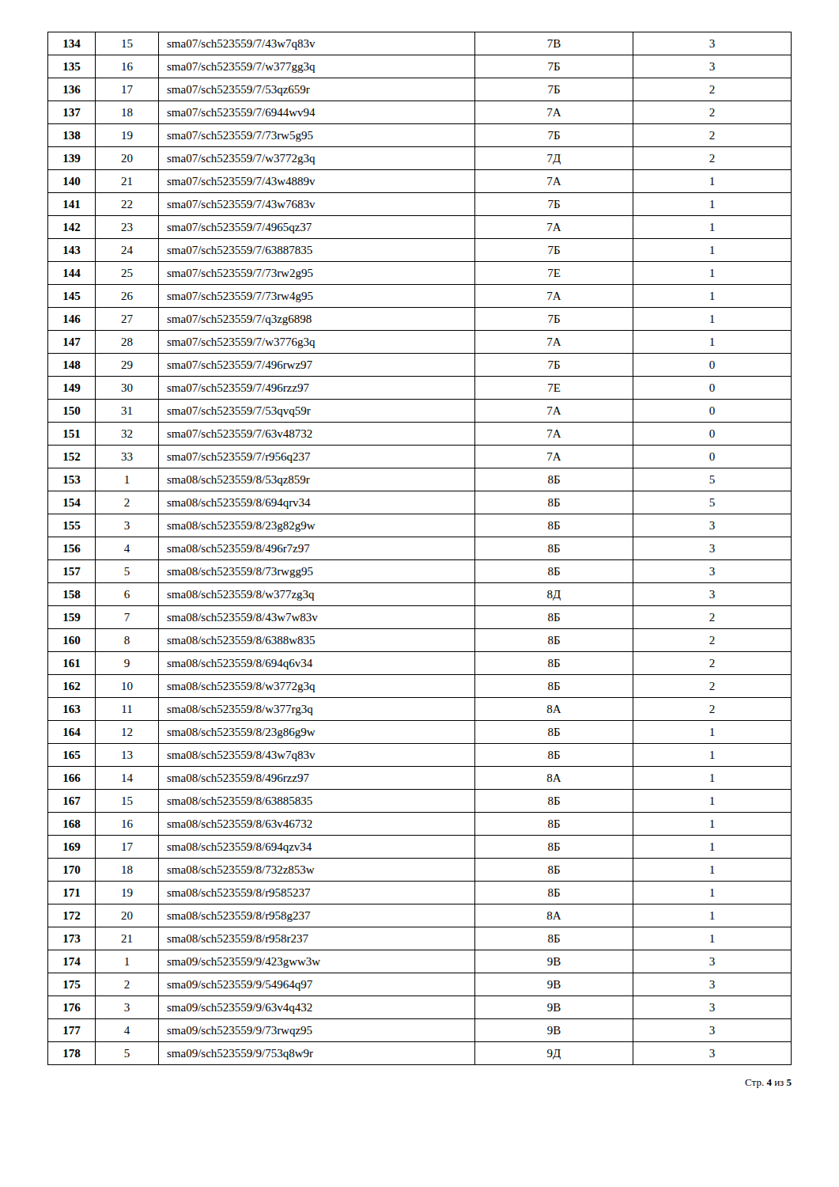| 134 | 15 | sma07/sch523559/7/43w7q83v | 7В | 3 |
| 135 | 16 | sma07/sch523559/7/w377gg3q | 7Б | 3 |
| 136 | 17 | sma07/sch523559/7/53qz659r | 7Б | 2 |
| 137 | 18 | sma07/sch523559/7/6944wv94 | 7А | 2 |
| 138 | 19 | sma07/sch523559/7/73rw5g95 | 7Б | 2 |
| 139 | 20 | sma07/sch523559/7/w3772g3q | 7Д | 2 |
| 140 | 21 | sma07/sch523559/7/43w4889v | 7А | 1 |
| 141 | 22 | sma07/sch523559/7/43w7683v | 7Б | 1 |
| 142 | 23 | sma07/sch523559/7/4965qz37 | 7А | 1 |
| 143 | 24 | sma07/sch523559/7/63887835 | 7Б | 1 |
| 144 | 25 | sma07/sch523559/7/73rw2g95 | 7Е | 1 |
| 145 | 26 | sma07/sch523559/7/73rw4g95 | 7А | 1 |
| 146 | 27 | sma07/sch523559/7/q3zg6898 | 7Б | 1 |
| 147 | 28 | sma07/sch523559/7/w3776g3q | 7А | 1 |
| 148 | 29 | sma07/sch523559/7/496rwz97 | 7Б | 0 |
| 149 | 30 | sma07/sch523559/7/496rzz97 | 7Е | 0 |
| 150 | 31 | sma07/sch523559/7/53qvq59r | 7А | 0 |
| 151 | 32 | sma07/sch523559/7/63v48732 | 7А | 0 |
| 152 | 33 | sma07/sch523559/7/r956q237 | 7А | 0 |
| 153 | 1 | sma08/sch523559/8/53qz859r | 8Б | 5 |
| 154 | 2 | sma08/sch523559/8/694qrv34 | 8Б | 5 |
| 155 | 3 | sma08/sch523559/8/23g82g9w | 8Б | 3 |
| 156 | 4 | sma08/sch523559/8/496r7z97 | 8Б | 3 |
| 157 | 5 | sma08/sch523559/8/73rwgg95 | 8Б | 3 |
| 158 | 6 | sma08/sch523559/8/w377zg3q | 8Д | 3 |
| 159 | 7 | sma08/sch523559/8/43w7w83v | 8Б | 2 |
| 160 | 8 | sma08/sch523559/8/6388w835 | 8Б | 2 |
| 161 | 9 | sma08/sch523559/8/694q6v34 | 8Б | 2 |
| 162 | 10 | sma08/sch523559/8/w3772g3q | 8Б | 2 |
| 163 | 11 | sma08/sch523559/8/w377rg3q | 8А | 2 |
| 164 | 12 | sma08/sch523559/8/23g86g9w | 8Б | 1 |
| 165 | 13 | sma08/sch523559/8/43w7q83v | 8Б | 1 |
| 166 | 14 | sma08/sch523559/8/496rzz97 | 8А | 1 |
| 167 | 15 | sma08/sch523559/8/63885835 | 8Б | 1 |
| 168 | 16 | sma08/sch523559/8/63v46732 | 8Б | 1 |
| 169 | 17 | sma08/sch523559/8/694qzv34 | 8Б | 1 |
| 170 | 18 | sma08/sch523559/8/732z853w | 8Б | 1 |
| 171 | 19 | sma08/sch523559/8/r9585237 | 8Б | 1 |
| 172 | 20 | sma08/sch523559/8/r958g237 | 8А | 1 |
| 173 | 21 | sma08/sch523559/8/r958r237 | 8Б | 1 |
| 174 | 1 | sma09/sch523559/9/423gww3w | 9В | 3 |
| 175 | 2 | sma09/sch523559/9/54964q97 | 9В | 3 |
| 176 | 3 | sma09/sch523559/9/63v4q432 | 9В | 3 |
| 177 | 4 | sma09/sch523559/9/73rwqz95 | 9В | 3 |
| 178 | 5 | sma09/sch523559/9/753q8w9r | 9Д | 3 |
Стр. 4 из 5